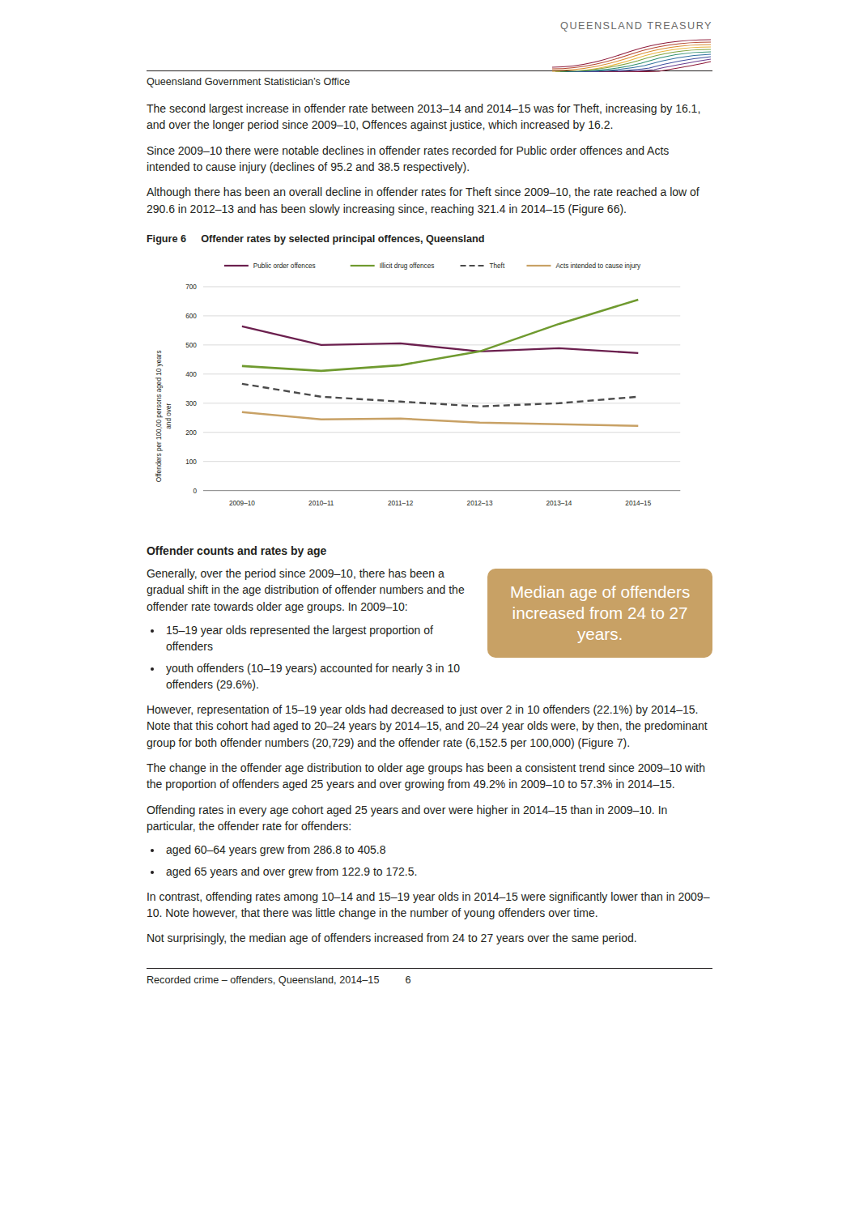Queensland Treasury
Queensland Government Statistician’s Office
The second largest increase in offender rate between 2013–14 and 2014–15 was for Theft, increasing by 16.1, and over the longer period since 2009–10, Offences against justice, which increased by 16.2.
Since 2009–10 there were notable declines in offender rates recorded for Public order offences and Acts intended to cause injury (declines of 95.2 and 38.5 respectively).
Although there has been an overall decline in offender rates for Theft since 2009–10, the rate reached a low of 290.6 in 2012–13 and has been slowly increasing since, reaching 321.4 in 2014–15 (Figure 66).
Figure 6 Offender rates by selected principal offences, Queensland
Public order offences Illicit drug offences Theft Acts intended to cause injury Offenders per 100,00 persons aged 10 years and over 700 600 500 400 300 200 100 0 2009–10 2010–11 2011–12 2012–13 2013–14 2014–15
Offender counts and rates by age
Median age of offenders increased from 24 to 27 years.
Generally, over the period since 2009–10, there has been a gradual shift in the age distribution of offender numbers and the offender rate towards older age groups. In 2009–10:
15–19 year olds represented the largest proportion of offenders
youth offenders (10–19 years) accounted for nearly 3 in 10 offenders (29.6%).
However, representation of 15–19 year olds had decreased to just over 2 in 10 offenders (22.1%) by 2014–15. Note that this cohort had aged to 20–24 years by 2014–15, and 20–24 year olds were, by then, the predominant group for both offender numbers (20,729) and the offender rate (6,152.5 per 100,000) (Figure 7).
The change in the offender age distribution to older age groups has been a consistent trend since 2009–10 with the proportion of offenders aged 25 years and over growing from 49.2% in 2009–10 to 57.3% in 2014–15.
Offending rates in every age cohort aged 25 years and over were higher in 2014–15 than in 2009–10. In particular, the offender rate for offenders:
aged 60–64 years grew from 286.8 to 405.8
aged 65 years and over grew from 122.9 to 172.5.
In contrast, offending rates among 10–14 and 15–19 year olds in 2014–15 were significantly lower than in 2009–10. Note however, that there was little change in the number of young offenders over time.
Not surprisingly, the median age of offenders increased from 24 to 27 years over the same period.
Recorded crime – offenders, Queensland, 2014–15 6